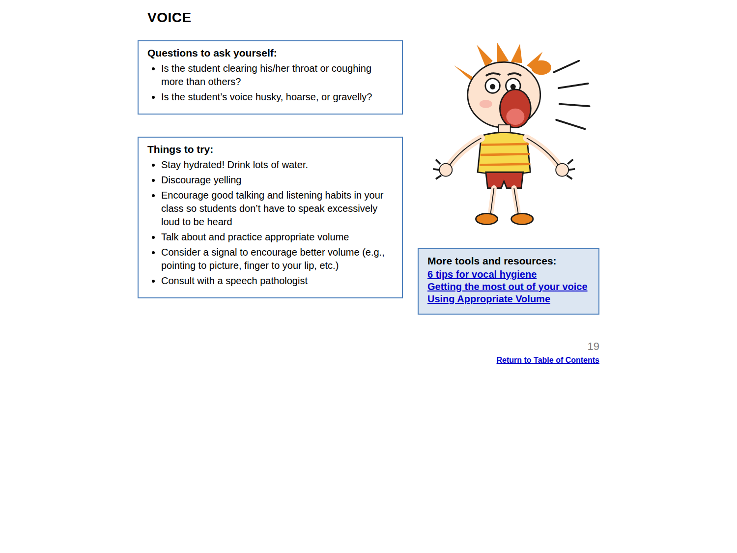VOICE
Questions to ask yourself:
Is the student clearing his/her throat or coughing more than others?
Is the student’s voice husky, hoarse, or gravelly?
Things to try:
Stay hydrated! Drink lots of water.
Discourage yelling
Encourage good talking and listening habits in your class so students don’t have to speak excessively loud to be heard
Talk about and practice appropriate volume
Consider a signal to encourage better volume (e.g., pointing to picture, finger to your lip, etc.)
Consult with a speech pathologist
More tools and resources:
6 tips for vocal hygiene Getting the most out of your voice Using Appropriate Volume
19
Return to Table of Contents